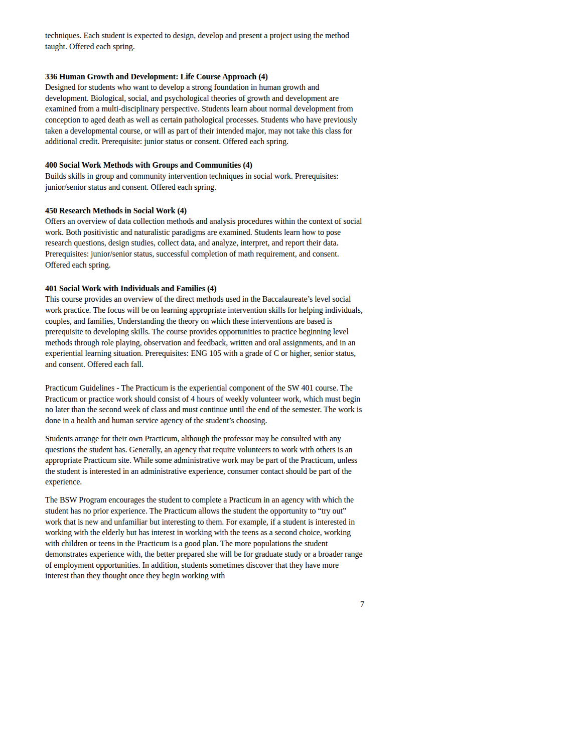techniques. Each student is expected to design, develop and present a project using the method taught. Offered each spring.
336 Human Growth and Development: Life Course Approach (4)
Designed for students who want to develop a strong foundation in human growth and development. Biological, social, and psychological theories of growth and development are examined from a multi-disciplinary perspective. Students learn about normal development from conception to aged death as well as certain pathological processes. Students who have previously taken a developmental course, or will as part of their intended major, may not take this class for additional credit. Prerequisite: junior status or consent. Offered each spring.
400 Social Work Methods with Groups and Communities (4)
Builds skills in group and community intervention techniques in social work. Prerequisites: junior/senior status and consent. Offered each spring.
450 Research Methods in Social Work (4)
Offers an overview of data collection methods and analysis procedures within the context of social work. Both positivistic and naturalistic paradigms are examined. Students learn how to pose research questions, design studies, collect data, and analyze, interpret, and report their data. Prerequisites: junior/senior status, successful completion of math requirement, and consent. Offered each spring.
401 Social Work with Individuals and Families (4)
This course provides an overview of the direct methods used in the Baccalaureate’s level social work practice. The focus will be on learning appropriate intervention skills for helping individuals, couples, and families, Understanding the theory on which these interventions are based is prerequisite to developing skills. The course provides opportunities to practice beginning level methods through role playing, observation and feedback, written and oral assignments, and in an experiential learning situation. Prerequisites: ENG 105 with a grade of C or higher, senior status, and consent. Offered each fall.
Practicum Guidelines - The Practicum is the experiential component of the SW 401 course. The Practicum or practice work should consist of 4 hours of weekly volunteer work, which must begin no later than the second week of class and must continue until the end of the semester. The work is done in a health and human service agency of the student’s choosing.
Students arrange for their own Practicum, although the professor may be consulted with any questions the student has. Generally, an agency that require volunteers to work with others is an appropriate Practicum site. While some administrative work may be part of the Practicum, unless the student is interested in an administrative experience, consumer contact should be part of the experience.
The BSW Program encourages the student to complete a Practicum in an agency with which the student has no prior experience. The Practicum allows the student the opportunity to “try out” work that is new and unfamiliar but interesting to them. For example, if a student is interested in working with the elderly but has interest in working with the teens as a second choice, working with children or teens in the Practicum is a good plan. The more populations the student demonstrates experience with, the better prepared she will be for graduate study or a broader range of employment opportunities. In addition, students sometimes discover that they have more interest than they thought once they begin working with
7